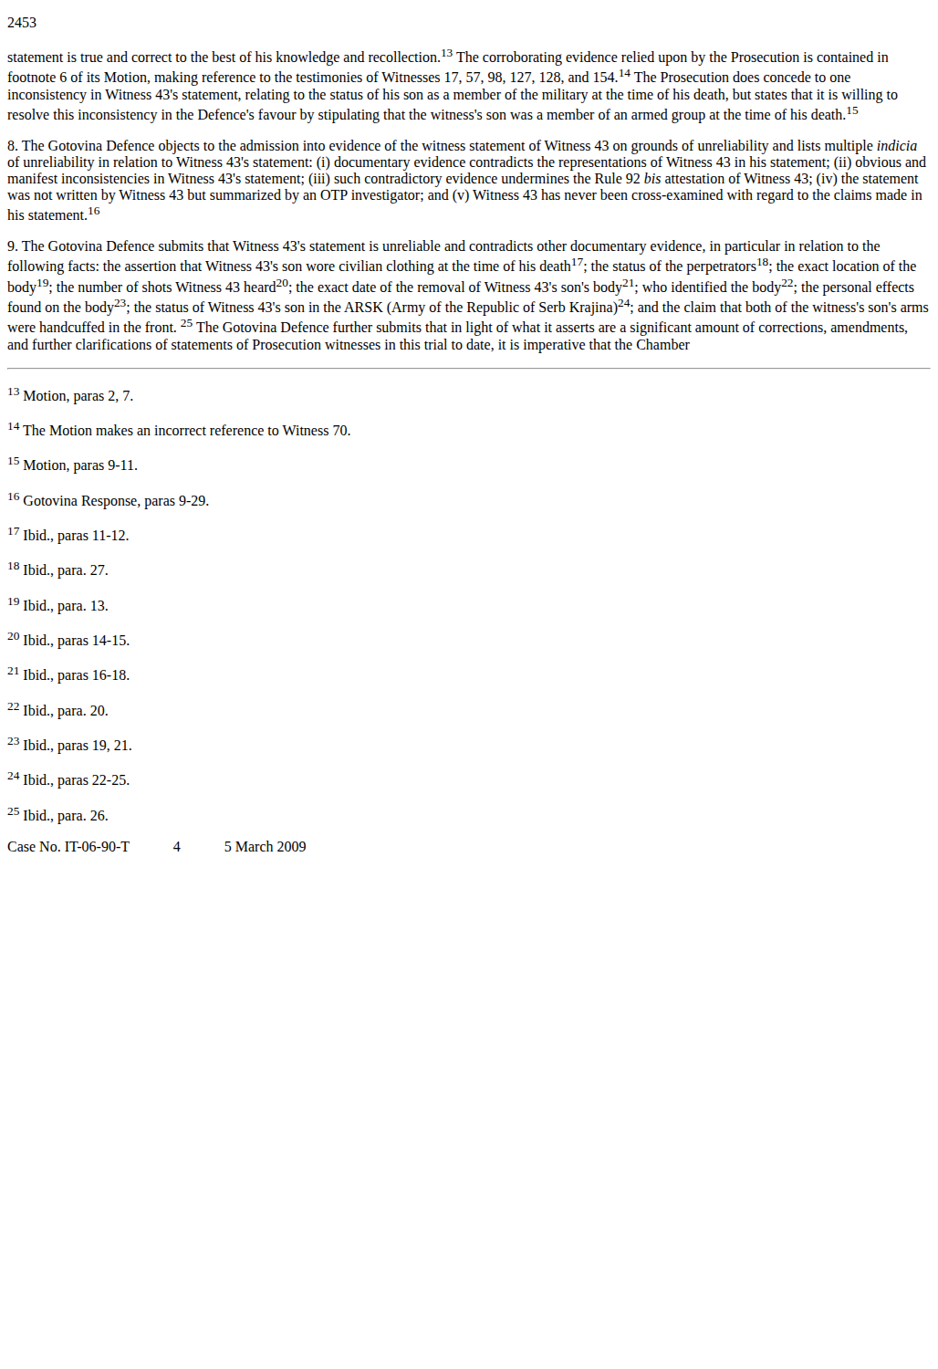2453
statement is true and correct to the best of his knowledge and recollection.13 The corroborating evidence relied upon by the Prosecution is contained in footnote 6 of its Motion, making reference to the testimonies of Witnesses 17, 57, 98, 127, 128, and 154.14 The Prosecution does concede to one inconsistency in Witness 43's statement, relating to the status of his son as a member of the military at the time of his death, but states that it is willing to resolve this inconsistency in the Defence's favour by stipulating that the witness's son was a member of an armed group at the time of his death.15
8. The Gotovina Defence objects to the admission into evidence of the witness statement of Witness 43 on grounds of unreliability and lists multiple indicia of unreliability in relation to Witness 43's statement: (i) documentary evidence contradicts the representations of Witness 43 in his statement; (ii) obvious and manifest inconsistencies in Witness 43's statement; (iii) such contradictory evidence undermines the Rule 92 bis attestation of Witness 43; (iv) the statement was not written by Witness 43 but summarized by an OTP investigator; and (v) Witness 43 has never been cross-examined with regard to the claims made in his statement.16
9. The Gotovina Defence submits that Witness 43's statement is unreliable and contradicts other documentary evidence, in particular in relation to the following facts: the assertion that Witness 43's son wore civilian clothing at the time of his death17; the status of the perpetrators18; the exact location of the body19; the number of shots Witness 43 heard20; the exact date of the removal of Witness 43's son's body21; who identified the body22; the personal effects found on the body23; the status of Witness 43's son in the ARSK (Army of the Republic of Serb Krajina)24; and the claim that both of the witness's son's arms were handcuffed in the front. 25 The Gotovina Defence further submits that in light of what it asserts are a significant amount of corrections, amendments, and further clarifications of statements of Prosecution witnesses in this trial to date, it is imperative that the Chamber
13 Motion, paras 2, 7.
14 The Motion makes an incorrect reference to Witness 70.
15 Motion, paras 9-11.
16 Gotovina Response, paras 9-29.
17 Ibid., paras 11-12.
18 Ibid., para. 27.
19 Ibid., para. 13.
20 Ibid., paras 14-15.
21 Ibid., paras 16-18.
22 Ibid., para. 20.
23 Ibid., paras 19, 21.
24 Ibid., paras 22-25.
25 Ibid., para. 26.
Case No. IT-06-90-T 4 5 March 2009